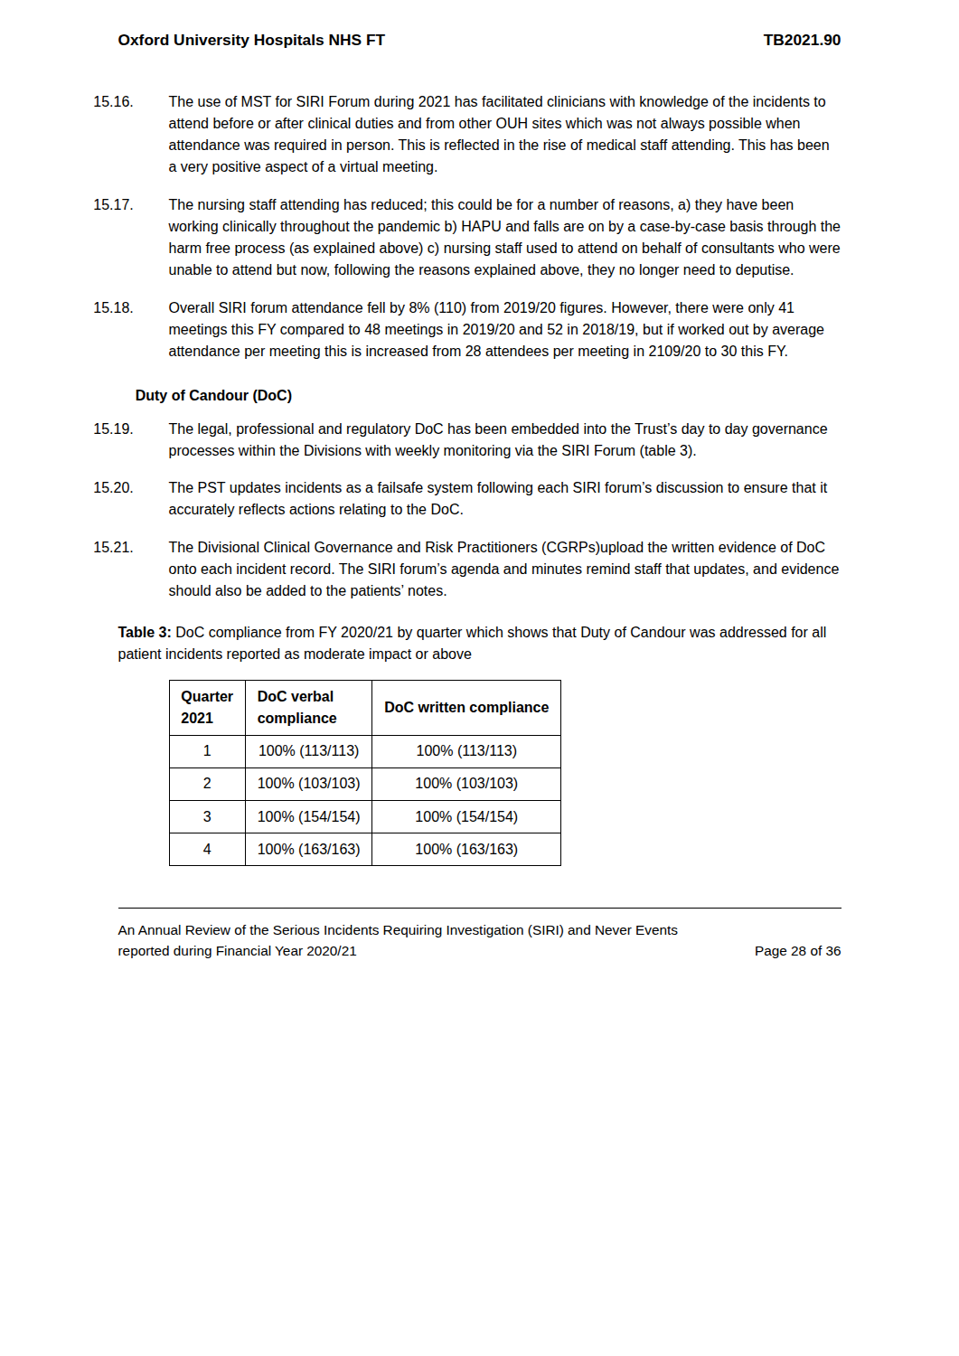Oxford University Hospitals NHS FT TB2021.90
15.16. The use of MST for SIRI Forum during 2021 has facilitated clinicians with knowledge of the incidents to attend before or after clinical duties and from other OUH sites which was not always possible when attendance was required in person. This is reflected in the rise of medical staff attending. This has been a very positive aspect of a virtual meeting.
15.17. The nursing staff attending has reduced; this could be for a number of reasons, a) they have been working clinically throughout the pandemic b) HAPU and falls are on by a case-by-case basis through the harm free process (as explained above) c) nursing staff used to attend on behalf of consultants who were unable to attend but now, following the reasons explained above, they no longer need to deputise.
15.18. Overall SIRI forum attendance fell by 8% (110) from 2019/20 figures. However, there were only 41 meetings this FY compared to 48 meetings in 2019/20 and 52 in 2018/19, but if worked out by average attendance per meeting this is increased from 28 attendees per meeting in 2109/20 to 30 this FY.
Duty of Candour (DoC)
15.19. The legal, professional and regulatory DoC has been embedded into the Trust’s day to day governance processes within the Divisions with weekly monitoring via the SIRI Forum (table 3).
15.20. The PST updates incidents as a failsafe system following each SIRI forum’s discussion to ensure that it accurately reflects actions relating to the DoC.
15.21. The Divisional Clinical Governance and Risk Practitioners (CGRPs)upload the written evidence of DoC onto each incident record. The SIRI forum’s agenda and minutes remind staff that updates, and evidence should also be added to the patients’ notes.
Table 3: DoC compliance from FY 2020/21 by quarter which shows that Duty of Candour was addressed for all patient incidents reported as moderate impact or above
| Quarter 2021 | DoC verbal compliance | DoC written compliance |
| --- | --- | --- |
| 1 | 100% (113/113) | 100% (113/113) |
| 2 | 100% (103/103) | 100% (103/103) |
| 3 | 100% (154/154) | 100% (154/154) |
| 4 | 100% (163/163) | 100% (163/163) |
An Annual Review of the Serious Incidents Requiring Investigation (SIRI) and Never Events reported during Financial Year 2020/21 Page 28 of 36